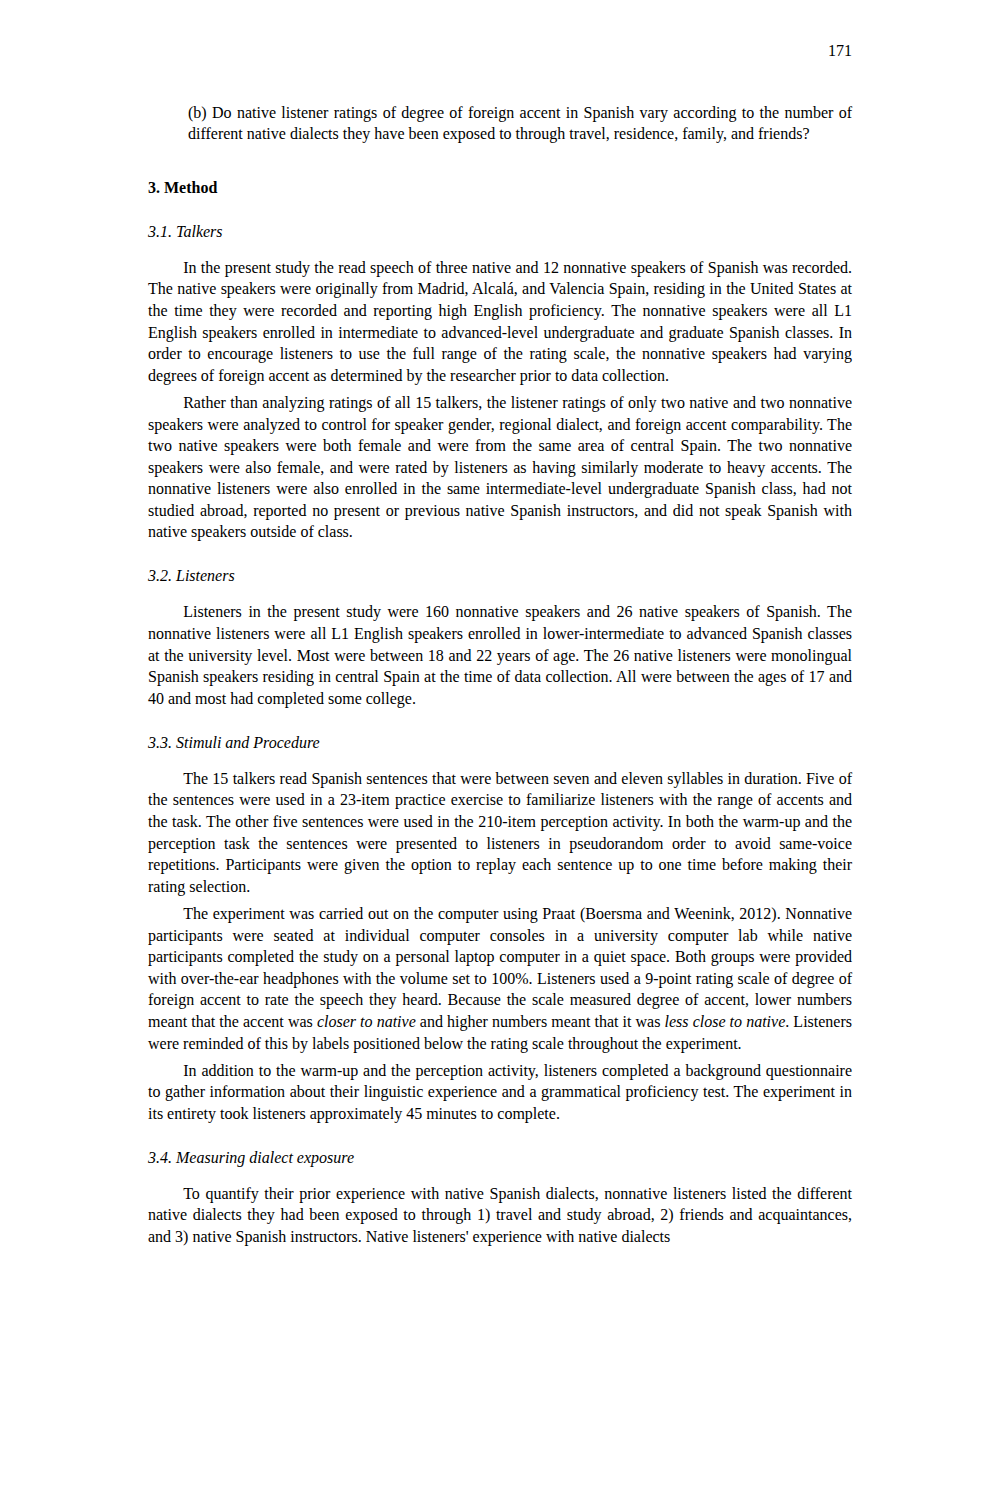171
(b) Do native listener ratings of degree of foreign accent in Spanish vary according to the number of different native dialects they have been exposed to through travel, residence, family, and friends?
3. Method
3.1. Talkers
In the present study the read speech of three native and 12 nonnative speakers of Spanish was recorded. The native speakers were originally from Madrid, Alcalá, and Valencia Spain, residing in the United States at the time they were recorded and reporting high English proficiency. The nonnative speakers were all L1 English speakers enrolled in intermediate to advanced-level undergraduate and graduate Spanish classes. In order to encourage listeners to use the full range of the rating scale, the nonnative speakers had varying degrees of foreign accent as determined by the researcher prior to data collection.
Rather than analyzing ratings of all 15 talkers, the listener ratings of only two native and two nonnative speakers were analyzed to control for speaker gender, regional dialect, and foreign accent comparability. The two native speakers were both female and were from the same area of central Spain. The two nonnative speakers were also female, and were rated by listeners as having similarly moderate to heavy accents. The nonnative listeners were also enrolled in the same intermediate-level undergraduate Spanish class, had not studied abroad, reported no present or previous native Spanish instructors, and did not speak Spanish with native speakers outside of class.
3.2. Listeners
Listeners in the present study were 160 nonnative speakers and 26 native speakers of Spanish. The nonnative listeners were all L1 English speakers enrolled in lower-intermediate to advanced Spanish classes at the university level. Most were between 18 and 22 years of age. The 26 native listeners were monolingual Spanish speakers residing in central Spain at the time of data collection. All were between the ages of 17 and 40 and most had completed some college.
3.3. Stimuli and Procedure
The 15 talkers read Spanish sentences that were between seven and eleven syllables in duration. Five of the sentences were used in a 23-item practice exercise to familiarize listeners with the range of accents and the task. The other five sentences were used in the 210-item perception activity. In both the warm-up and the perception task the sentences were presented to listeners in pseudorandom order to avoid same-voice repetitions. Participants were given the option to replay each sentence up to one time before making their rating selection.
The experiment was carried out on the computer using Praat (Boersma and Weenink, 2012). Nonnative participants were seated at individual computer consoles in a university computer lab while native participants completed the study on a personal laptop computer in a quiet space. Both groups were provided with over-the-ear headphones with the volume set to 100%. Listeners used a 9-point rating scale of degree of foreign accent to rate the speech they heard. Because the scale measured degree of accent, lower numbers meant that the accent was closer to native and higher numbers meant that it was less close to native. Listeners were reminded of this by labels positioned below the rating scale throughout the experiment.
In addition to the warm-up and the perception activity, listeners completed a background questionnaire to gather information about their linguistic experience and a grammatical proficiency test. The experiment in its entirety took listeners approximately 45 minutes to complete.
3.4. Measuring dialect exposure
To quantify their prior experience with native Spanish dialects, nonnative listeners listed the different native dialects they had been exposed to through 1) travel and study abroad, 2) friends and acquaintances, and 3) native Spanish instructors. Native listeners' experience with native dialects